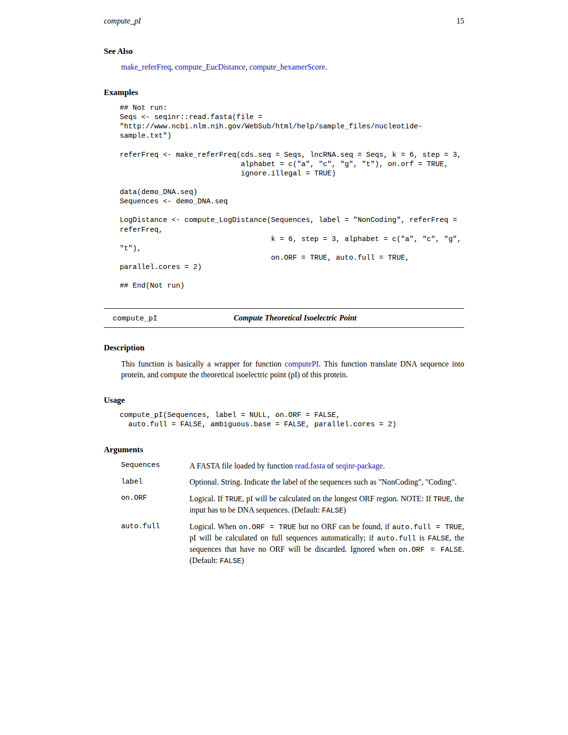compute_pI 15
See Also
make_referFreq, compute_EucDistance, compute_hexamerScore.
Examples
## Not run: 
Seqs <- seqinr::read.fasta(file = 
"http://www.ncbi.nlm.nih.gov/WebSub/html/help/sample_files/nucleotide-sample.txt")

referFreq <- make_referFreq(cds.seq = Seqs, lncRNA.seq = Seqs, k = 6, step = 3,
                            alphabet = c("a", "c", "g", "t"), on.orf = TRUE,
                            ignore.illegal = TRUE)

data(demo_DNA.seq)
Sequences <- demo_DNA.seq

LogDistance <- compute_LogDistance(Sequences, label = "NonCoding", referFreq = referFreq,
                                   k = 6, step = 3, alphabet = c("a", "c", "g", "t"),
                                   on.ORF = TRUE, auto.full = TRUE, parallel.cores = 2)

## End(Not run)
compute_pI Compute Theoretical Isoelectric Point
Description
This function is basically a wrapper for function computePI. This function translate DNA sequence into protein, and compute the theoretical isoelectric point (pI) of this protein.
Usage
compute_pI(Sequences, label = NULL, on.ORF = FALSE,
  auto.full = FALSE, ambiguous.base = FALSE, parallel.cores = 2)
Arguments
Sequences
A FASTA file loaded by function read.fasta of seqinr-package.
label
Optional. String. Indicate the label of the sequences such as "NonCoding", "Coding".
on.ORF
Logical. If TRUE, pI will be calculated on the longest ORF region. NOTE: If TRUE, the input has to be DNA sequences. (Default: FALSE)
auto.full
Logical. When on.ORF = TRUE but no ORF can be found, if auto.full = TRUE, pI will be calculated on full sequences automatically; if auto.full is FALSE, the sequences that have no ORF will be discarded. Ignored when on.ORF = FALSE. (Default: FALSE)